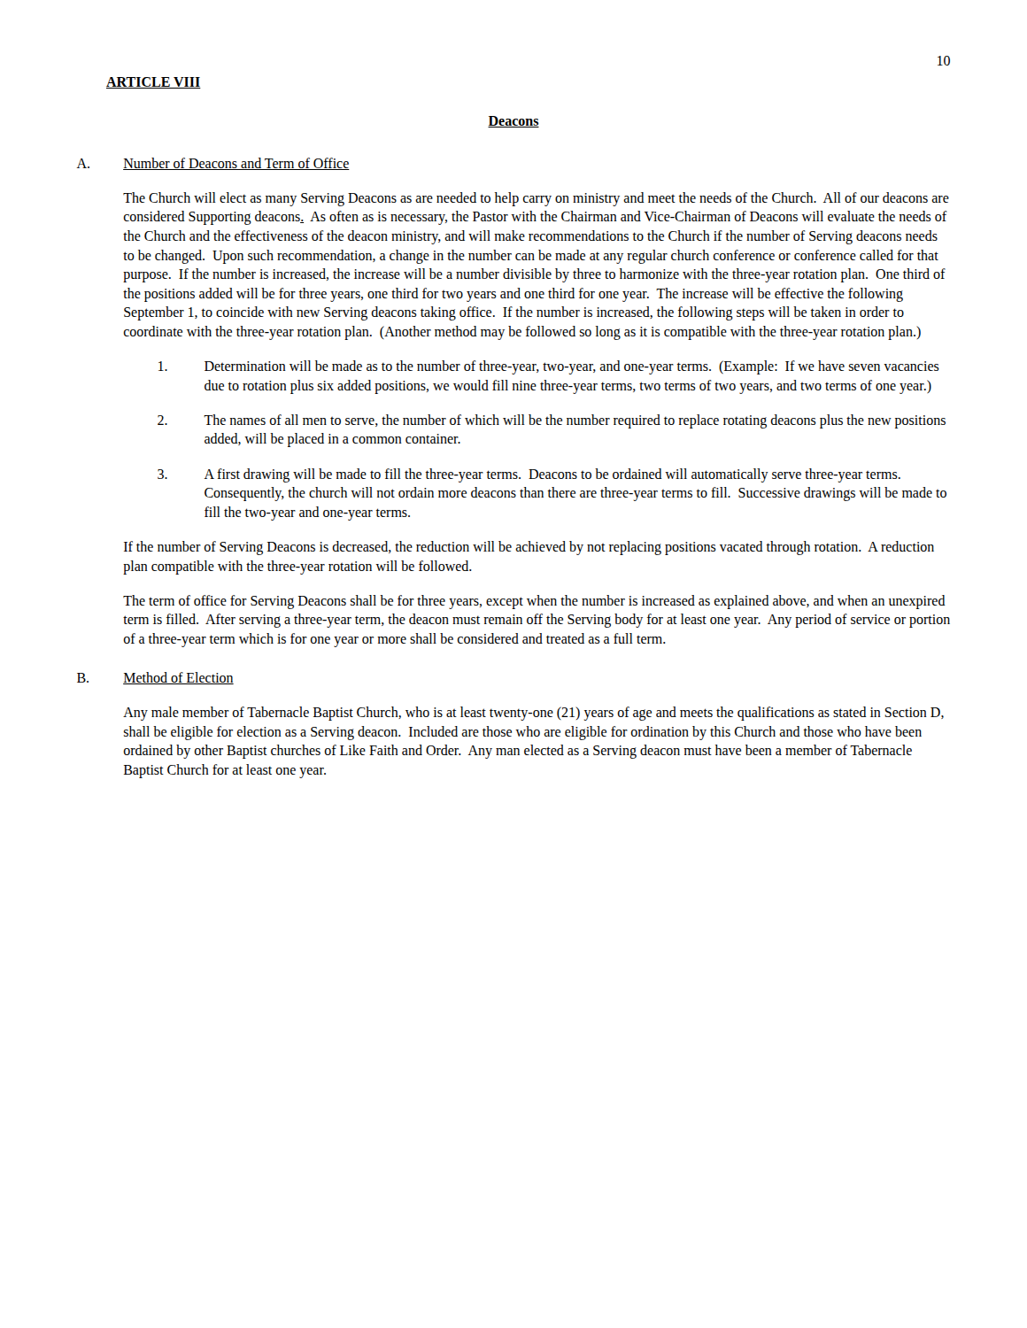10
ARTICLE VIII
Deacons
A. Number of Deacons and Term of Office
The Church will elect as many Serving Deacons as are needed to help carry on ministry and meet the needs of the Church. All of our deacons are considered Supporting deacons. As often as is necessary, the Pastor with the Chairman and Vice-Chairman of Deacons will evaluate the needs of the Church and the effectiveness of the deacon ministry, and will make recommendations to the Church if the number of Serving deacons needs to be changed. Upon such recommendation, a change in the number can be made at any regular church conference or conference called for that purpose. If the number is increased, the increase will be a number divisible by three to harmonize with the three-year rotation plan. One third of the positions added will be for three years, one third for two years and one third for one year. The increase will be effective the following September 1, to coincide with new Serving deacons taking office. If the number is increased, the following steps will be taken in order to coordinate with the three-year rotation plan. (Another method may be followed so long as it is compatible with the three-year rotation plan.)
1. Determination will be made as to the number of three-year, two-year, and one-year terms. (Example: If we have seven vacancies due to rotation plus six added positions, we would fill nine three-year terms, two terms of two years, and two terms of one year.)
2. The names of all men to serve, the number of which will be the number required to replace rotating deacons plus the new positions added, will be placed in a common container.
3. A first drawing will be made to fill the three-year terms. Deacons to be ordained will automatically serve three-year terms. Consequently, the church will not ordain more deacons than there are three-year terms to fill. Successive drawings will be made to fill the two-year and one-year terms.
If the number of Serving Deacons is decreased, the reduction will be achieved by not replacing positions vacated through rotation. A reduction plan compatible with the three-year rotation will be followed.
The term of office for Serving Deacons shall be for three years, except when the number is increased as explained above, and when an unexpired term is filled. After serving a three-year term, the deacon must remain off the Serving body for at least one year. Any period of service or portion of a three-year term which is for one year or more shall be considered and treated as a full term.
B. Method of Election
Any male member of Tabernacle Baptist Church, who is at least twenty-one (21) years of age and meets the qualifications as stated in Section D, shall be eligible for election as a Serving deacon. Included are those who are eligible for ordination by this Church and those who have been ordained by other Baptist churches of Like Faith and Order. Any man elected as a Serving deacon must have been a member of Tabernacle Baptist Church for at least one year.